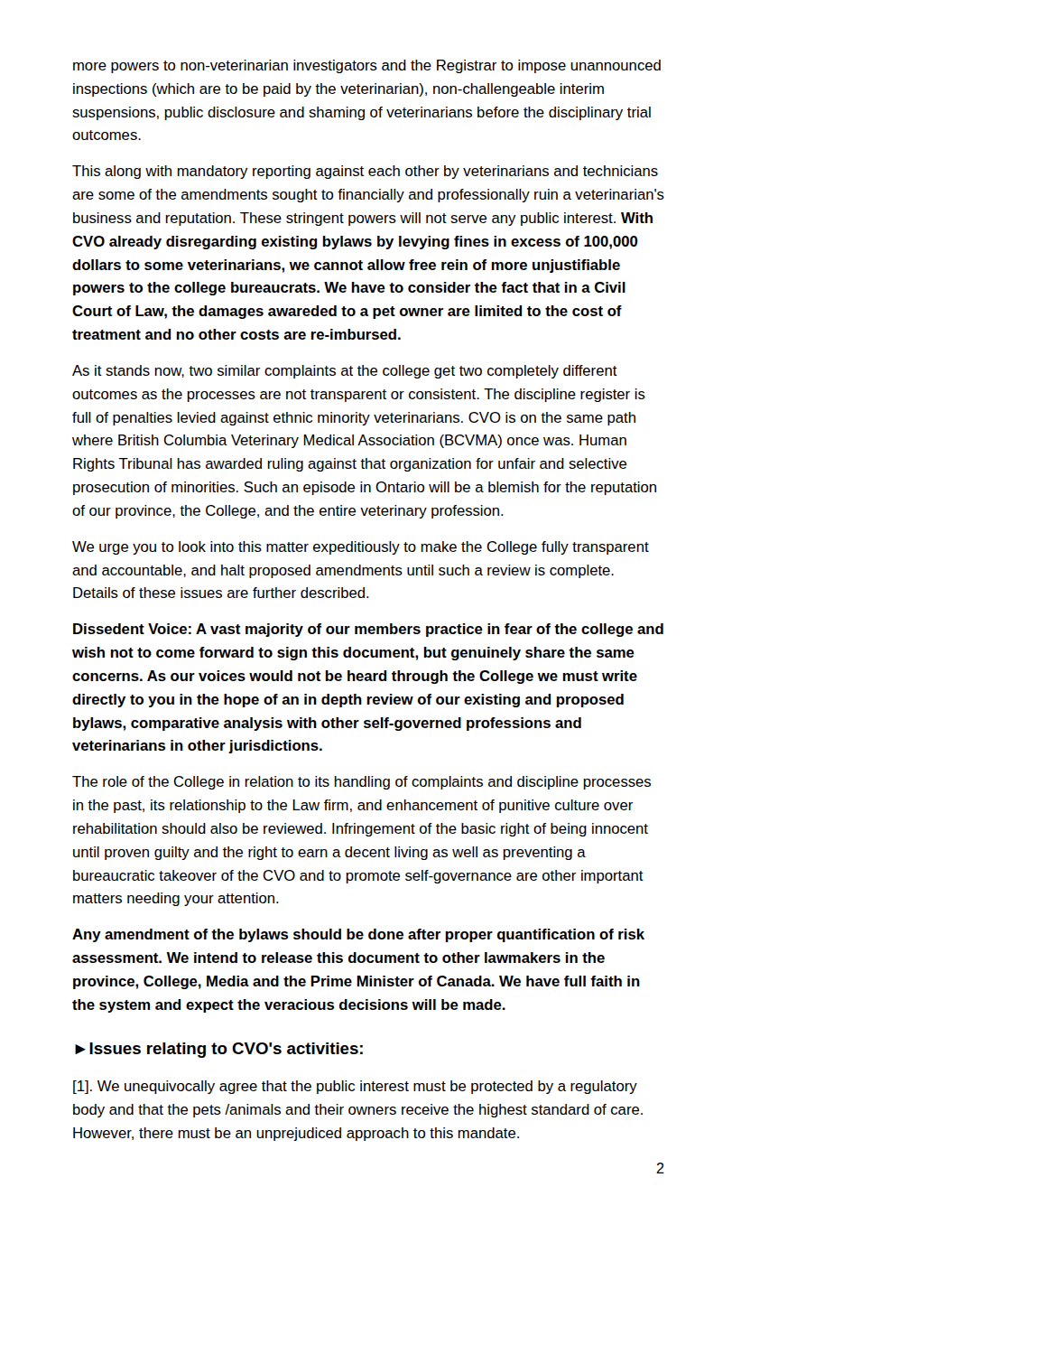more powers to non-veterinarian investigators and the Registrar to impose unannounced inspections (which are to be paid by the veterinarian), non-challengeable interim suspensions, public disclosure and shaming of veterinarians before the disciplinary trial outcomes.
This along with mandatory reporting against each other by veterinarians and technicians are some of the amendments sought to financially and professionally ruin a veterinarian's business and reputation. These stringent powers will not serve any public interest. With CVO already disregarding existing bylaws by levying fines in excess of 100,000 dollars to some veterinarians, we cannot allow free rein of more unjustifiable powers to the college bureaucrats. We have to consider the fact that in a Civil Court of Law, the damages awareded to a pet owner are limited to the cost of treatment and no other costs are re-imbursed.
As it stands now, two similar complaints at the college get two completely different outcomes as the processes are not transparent or consistent. The discipline register is full of penalties levied against ethnic minority veterinarians. CVO is on the same path where British Columbia Veterinary Medical Association (BCVMA) once was. Human Rights Tribunal has awarded ruling against that organization for unfair and selective prosecution of minorities. Such an episode in Ontario will be a blemish for the reputation of our province, the College, and the entire veterinary profession.
We urge you to look into this matter expeditiously to make the College fully transparent and accountable, and halt proposed amendments until such a review is complete. Details of these issues are further described.
Dissedent Voice: A vast majority of our members practice in fear of the college and wish not to come forward to sign this document, but genuinely share the same concerns. As our voices would not be heard through the College we must write directly to you in the hope of an in depth review of our existing and proposed bylaws, comparative analysis with other self-governed professions and veterinarians in other jurisdictions.
The role of the College in relation to its handling of complaints and discipline processes in the past, its relationship to the Law firm, and enhancement of punitive culture over rehabilitation should also be reviewed. Infringement of the basic right of being innocent until proven guilty and the right to earn a decent living as well as preventing a bureaucratic takeover of the CVO and to promote self-governance are other important matters needing your attention.
Any amendment of the bylaws should be done after proper quantification of risk assessment. We intend to release this document to other lawmakers in the province, College, Media and the Prime Minister of Canada. We have full faith in the system and expect the veracious decisions will be made.
►Issues relating to CVO's activities:
[1]. We unequivocally agree that the public interest must be protected by a regulatory body and that the pets /animals and their owners receive the highest standard of care. However, there must be an unprejudiced approach to this mandate.
2